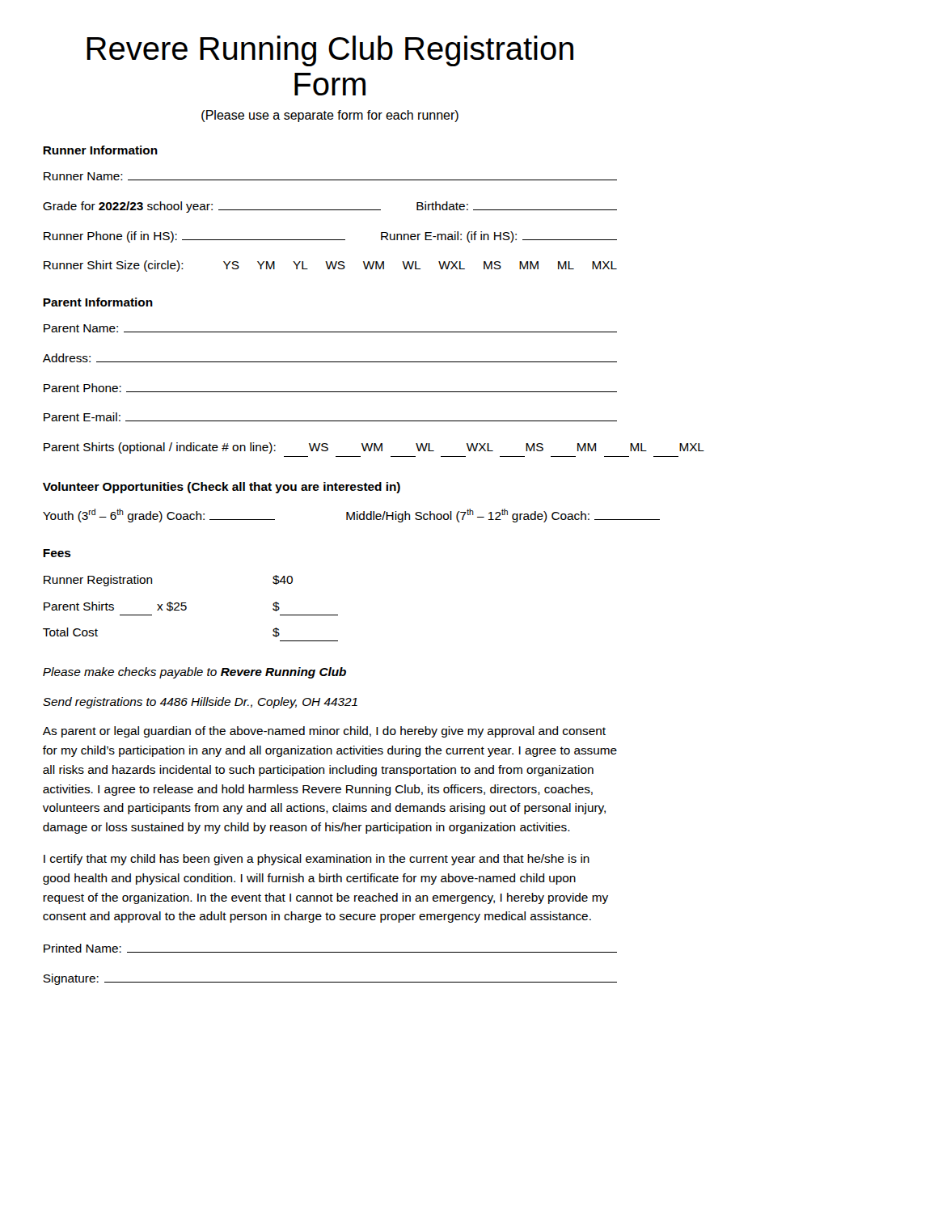Revere Running Club Registration Form
(Please use a separate form for each runner)
Runner Information
Runner Name:
Grade for 2022/23 school year: Birthdate:
Runner Phone (if in HS): Runner E-mail: (if in HS):
Runner Shirt Size (circle): YS YM YL WS WM WL WXL MS MM ML MXL
Parent Information
Parent Name:
Address:
Parent Phone:
Parent E-mail:
Parent Shirts (optional / indicate # on line): WS WM WL WXL MS MM ML MXL
Volunteer Opportunities (Check all that you are interested in)
Youth (3rd – 6th grade) Coach: Middle/High School (7th – 12th grade) Coach:
Fees
| Runner Registration | $40 |
| Parent Shirts x $25 | $ |
| Total Cost | $ |
Please make checks payable to Revere Running Club
Send registrations to 4486 Hillside Dr., Copley, OH 44321
As parent or legal guardian of the above-named minor child, I do hereby give my approval and consent for my child’s participation in any and all organization activities during the current year. I agree to assume all risks and hazards incidental to such participation including transportation to and from organization activities. I agree to release and hold harmless Revere Running Club, its officers, directors, coaches, volunteers and participants from any and all actions, claims and demands arising out of personal injury, damage or loss sustained by my child by reason of his/her participation in organization activities.
I certify that my child has been given a physical examination in the current year and that he/she is in good health and physical condition. I will furnish a birth certificate for my above-named child upon request of the organization. In the event that I cannot be reached in an emergency, I hereby provide my consent and approval to the adult person in charge to secure proper emergency medical assistance.
Printed Name:
Signature: